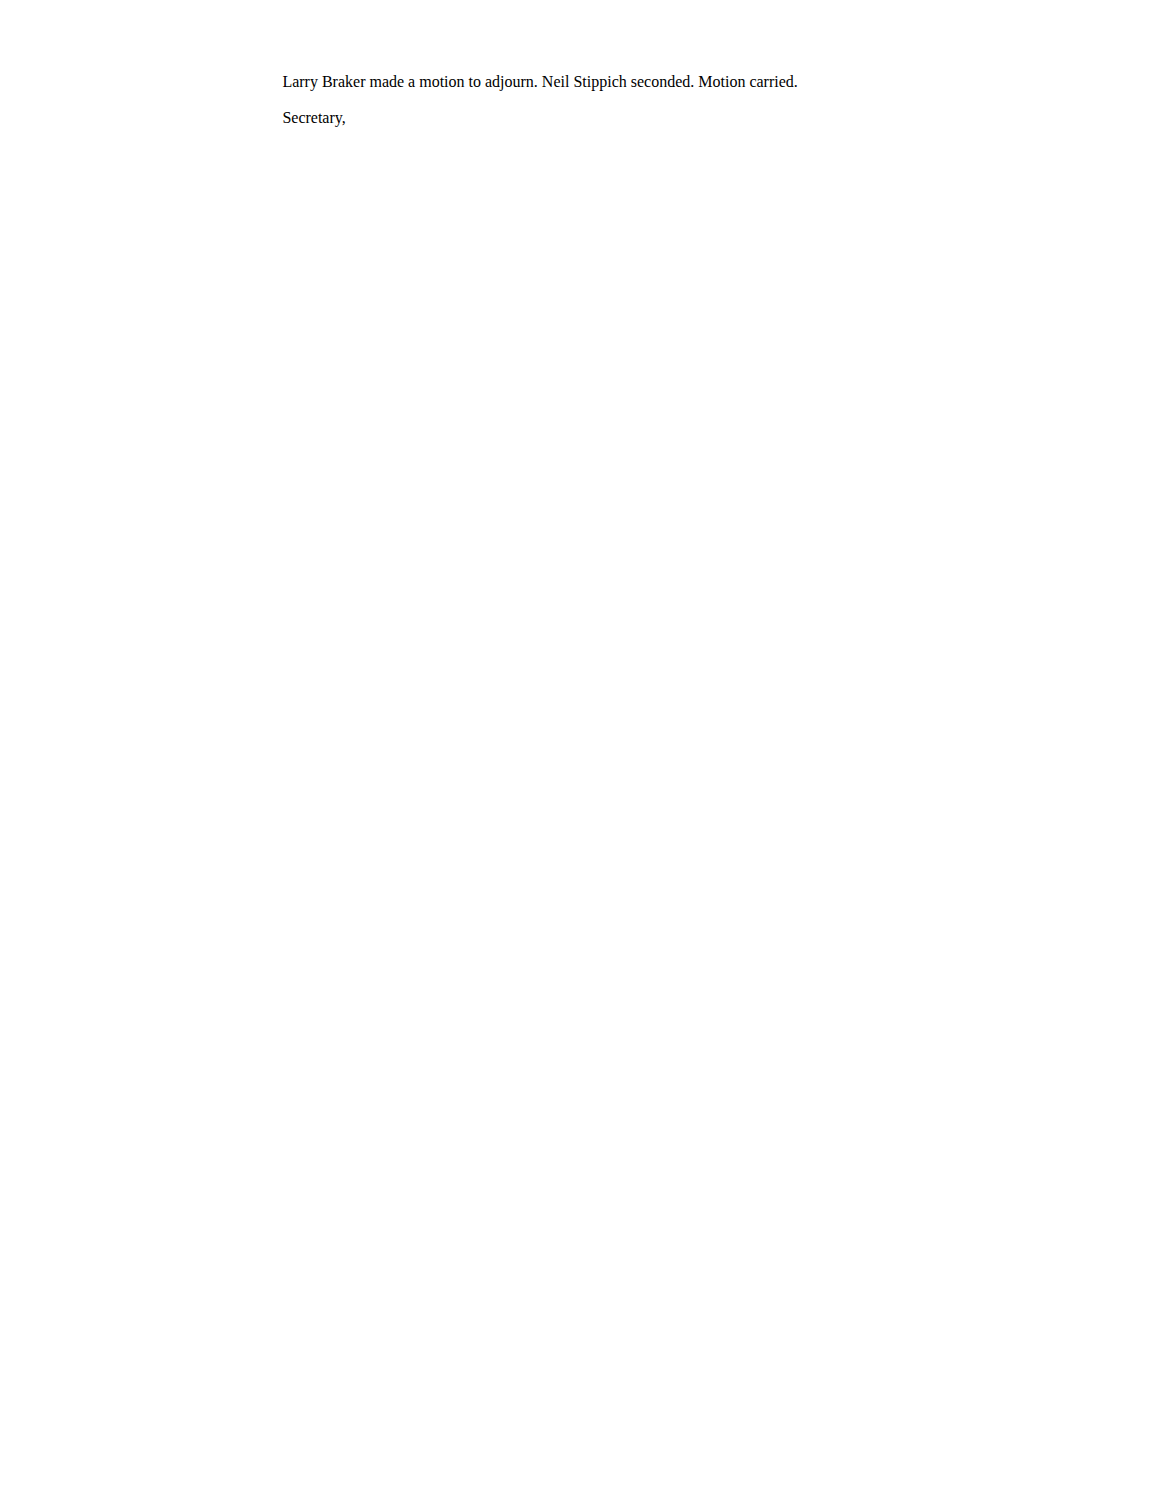Larry Braker made a motion to adjourn. Neil Stippich seconded. Motion carried.
Secretary,